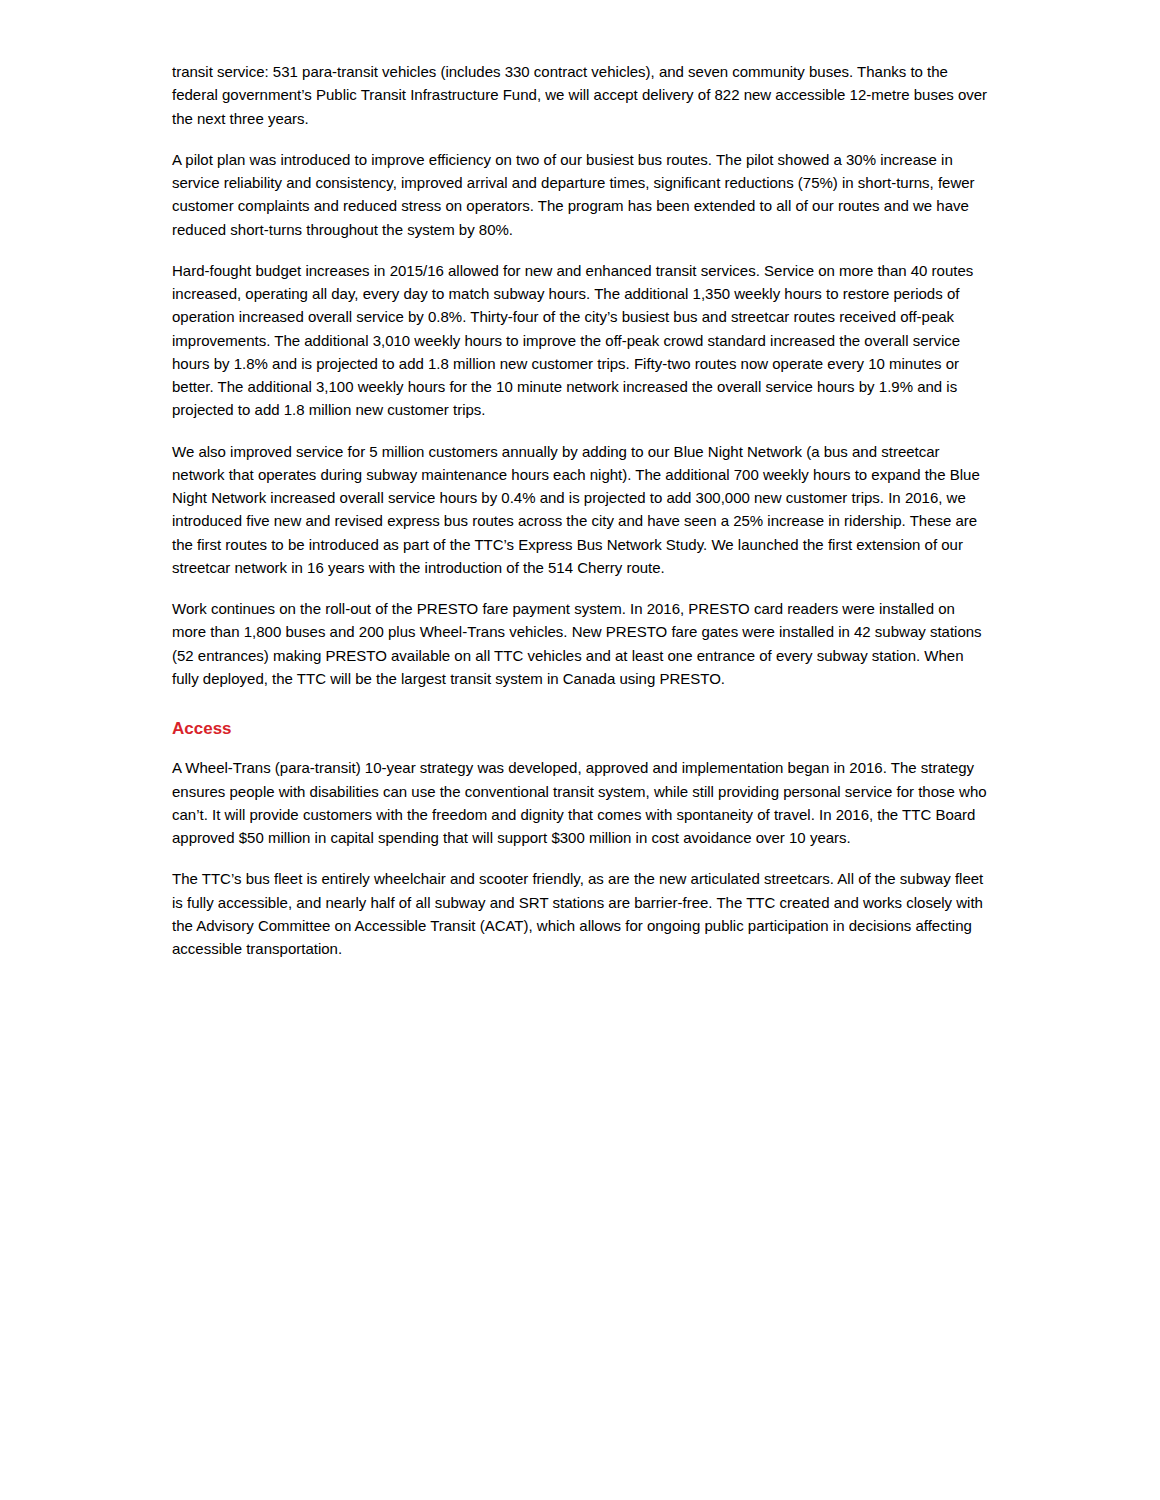transit service: 531 para-transit vehicles (includes 330 contract vehicles), and seven community buses. Thanks to the federal government’s Public Transit Infrastructure Fund, we will accept delivery of 822 new accessible 12-metre buses over the next three years.
A pilot plan was introduced to improve efficiency on two of our busiest bus routes. The pilot showed a 30% increase in service reliability and consistency, improved arrival and departure times, significant reductions (75%) in short-turns, fewer customer complaints and reduced stress on operators. The program has been extended to all of our routes and we have reduced short-turns throughout the system by 80%.
Hard-fought budget increases in 2015/16 allowed for new and enhanced transit services. Service on more than 40 routes increased, operating all day, every day to match subway hours. The additional 1,350 weekly hours to restore periods of operation increased overall service by 0.8%. Thirty-four of the city’s busiest bus and streetcar routes received off-peak improvements. The additional 3,010 weekly hours to improve the off-peak crowd standard increased the overall service hours by 1.8% and is projected to add 1.8 million new customer trips. Fifty-two routes now operate every 10 minutes or better. The additional 3,100 weekly hours for the 10 minute network increased the overall service hours by 1.9% and is projected to add 1.8 million new customer trips.
We also improved service for 5 million customers annually by adding to our Blue Night Network (a bus and streetcar network that operates during subway maintenance hours each night). The additional 700 weekly hours to expand the Blue Night Network increased overall service hours by 0.4% and is projected to add 300,000 new customer trips. In 2016, we introduced five new and revised express bus routes across the city and have seen a 25% increase in ridership. These are the first routes to be introduced as part of the TTC’s Express Bus Network Study. We launched the first extension of our streetcar network in 16 years with the introduction of the 514 Cherry route.
Work continues on the roll-out of the PRESTO fare payment system. In 2016, PRESTO card readers were installed on more than 1,800 buses and 200 plus Wheel-Trans vehicles. New PRESTO fare gates were installed in 42 subway stations (52 entrances) making PRESTO available on all TTC vehicles and at least one entrance of every subway station. When fully deployed, the TTC will be the largest transit system in Canada using PRESTO.
Access
A Wheel-Trans (para-transit) 10-year strategy was developed, approved and implementation began in 2016. The strategy ensures people with disabilities can use the conventional transit system, while still providing personal service for those who can’t. It will provide customers with the freedom and dignity that comes with spontaneity of travel. In 2016, the TTC Board approved $50 million in capital spending that will support $300 million in cost avoidance over 10 years.
The TTC’s bus fleet is entirely wheelchair and scooter friendly, as are the new articulated streetcars. All of the subway fleet is fully accessible, and nearly half of all subway and SRT stations are barrier-free. The TTC created and works closely with the Advisory Committee on Accessible Transit (ACAT), which allows for ongoing public participation in decisions affecting accessible transportation.